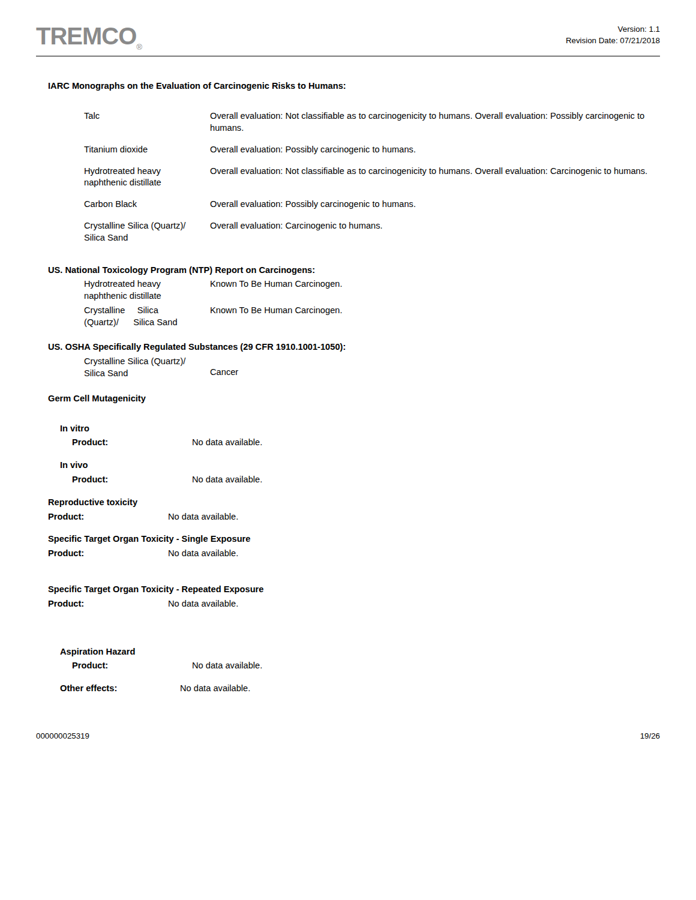TREMCO®
Version: 1.1
Revision Date: 07/21/2018
IARC Monographs on the Evaluation of Carcinogenic Risks to Humans:
| | Talc | Overall evaluation: Not classifiable as to carcinogenicity to humans. Overall evaluation: Possibly carcinogenic to humans. |
| | Titanium dioxide | Overall evaluation: Possibly carcinogenic to humans. |
| | Hydrotreated heavy naphthenic distillate | Overall evaluation: Not classifiable as to carcinogenicity to humans. Overall evaluation: Carcinogenic to humans. |
| | Carbon Black | Overall evaluation: Possibly carcinogenic to humans. |
| | Crystalline Silica (Quartz)/ Silica Sand | Overall evaluation: Carcinogenic to humans. |
US. National Toxicology Program (NTP) Report on Carcinogens:
| | Hydrotreated heavy naphthenic distillate | Known To Be Human Carcinogen. |
| | Crystalline Silica (Quartz)/ Silica Sand | Known To Be Human Carcinogen. |
US. OSHA Specifically Regulated Substances (29 CFR 1910.1001-1050):
| | Crystalline Silica (Quartz)/ Silica Sand | Cancer |
Germ Cell Mutagenicity
In vitro
Product:
No data available.
In vivo
Product:
No data available.
Reproductive toxicity
Product:
No data available.
Specific Target Organ Toxicity - Single Exposure
Product:
No data available.
Specific Target Organ Toxicity - Repeated Exposure
Product:
No data available.
Aspiration Hazard
Product:
No data available.
Other effects:
No data available.
000000025319
19/26